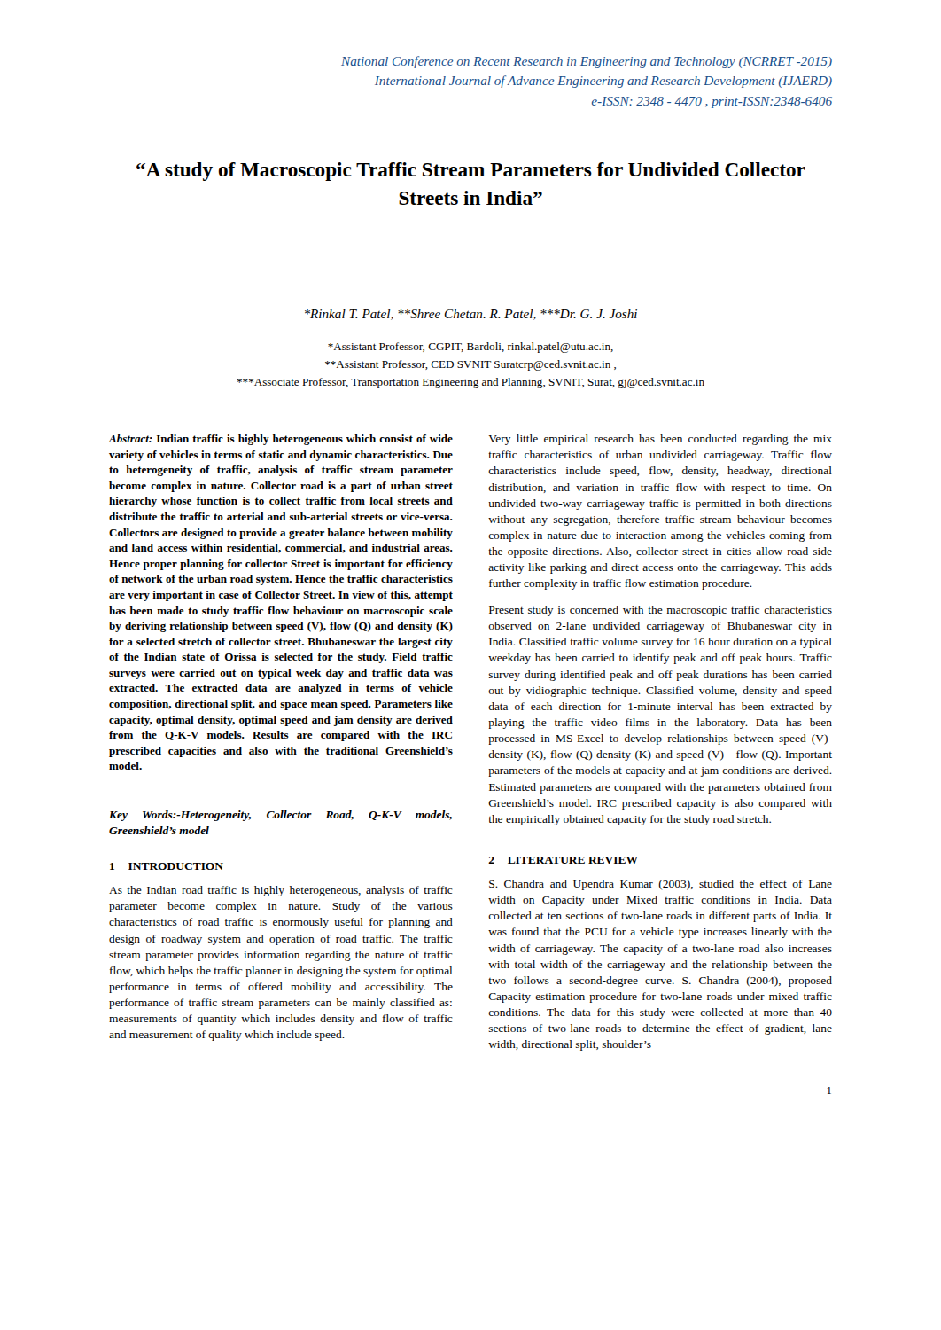National Conference on Recent Research in Engineering and Technology (NCRRET -2015)
International Journal of Advance Engineering and Research Development (IJAERD)
e-ISSN: 2348 - 4470 , print-ISSN:2348-6406
“A study of Macroscopic Traffic Stream Parameters for Undivided Collector Streets in India”
*Rinkal T. Patel, **Shree Chetan. R. Patel, ***Dr. G. J. Joshi
*Assistant Professor, CGPIT, Bardoli, rinkal.patel@utu.ac.in,
**Assistant Professor, CED SVNIT Suratcrp@ced.svnit.ac.in ,
***Associate Professor, Transportation Engineering and Planning, SVNIT, Surat, gj@ced.svnit.ac.in
Abstract: Indian traffic is highly heterogeneous which consist of wide variety of vehicles in terms of static and dynamic characteristics. Due to heterogeneity of traffic, analysis of traffic stream parameter become complex in nature. Collector road is a part of urban street hierarchy whose function is to collect traffic from local streets and distribute the traffic to arterial and sub-arterial streets or vice-versa. Collectors are designed to provide a greater balance between mobility and land access within residential, commercial, and industrial areas. Hence proper planning for collector Street is important for efficiency of network of the urban road system. Hence the traffic characteristics are very important in case of Collector Street. In view of this, attempt has been made to study traffic flow behaviour on macroscopic scale by deriving relationship between speed (V), flow (Q) and density (K) for a selected stretch of collector street. Bhubaneswar the largest city of the Indian state of Orissa is selected for the study. Field traffic surveys were carried out on typical week day and traffic data was extracted. The extracted data are analyzed in terms of vehicle composition, directional split, and space mean speed. Parameters like capacity, optimal density, optimal speed and jam density are derived from the Q-K-V models. Results are compared with the IRC prescribed capacities and also with the traditional Greenshield’s model.
Key Words:-Heterogeneity, Collector Road, Q-K-V models, Greenshield’s model
1 INTRODUCTION
As the Indian road traffic is highly heterogeneous, analysis of traffic parameter become complex in nature. Study of the various characteristics of road traffic is enormously useful for planning and design of roadway system and operation of road traffic. The traffic stream parameter provides information regarding the nature of traffic flow, which helps the traffic planner in designing the system for optimal performance in terms of offered mobility and accessibility. The performance of traffic stream parameters can be mainly classified as: measurements of quantity which includes density and flow of traffic and measurement of quality which include speed.
Very little empirical research has been conducted regarding the mix traffic characteristics of urban undivided carriageway. Traffic flow characteristics include speed, flow, density, headway, directional distribution, and variation in traffic flow with respect to time. On undivided two-way carriageway traffic is permitted in both directions without any segregation, therefore traffic stream behaviour becomes complex in nature due to interaction among the vehicles coming from the opposite directions. Also, collector street in cities allow road side activity like parking and direct access onto the carriageway. This adds further complexity in traffic flow estimation procedure.
Present study is concerned with the macroscopic traffic characteristics observed on 2-lane undivided carriageway of Bhubaneswar city in India. Classified traffic volume survey for 16 hour duration on a typical weekday has been carried to identify peak and off peak hours. Traffic survey during identified peak and off peak durations has been carried out by vidiographic technique. Classified volume, density and speed data of each direction for 1-minute interval has been extracted by playing the traffic video films in the laboratory. Data has been processed in MS-Excel to develop relationships between speed (V)-density (K), flow (Q)-density (K) and speed (V) - flow (Q). Important parameters of the models at capacity and at jam conditions are derived. Estimated parameters are compared with the parameters obtained from Greenshield’s model. IRC prescribed capacity is also compared with the empirically obtained capacity for the study road stretch.
2 LITERATURE REVIEW
S. Chandra and Upendra Kumar (2003), studied the effect of Lane width on Capacity under Mixed traffic conditions in India. Data collected at ten sections of two-lane roads in different parts of India. It was found that the PCU for a vehicle type increases linearly with the width of carriageway. The capacity of a two-lane road also increases with total width of the carriageway and the relationship between the two follows a second-degree curve. S. Chandra (2004), proposed Capacity estimation procedure for two-lane roads under mixed traffic conditions. The data for this study were collected at more than 40 sections of two-lane roads to determine the effect of gradient, lane width, directional split, shoulder’s
1